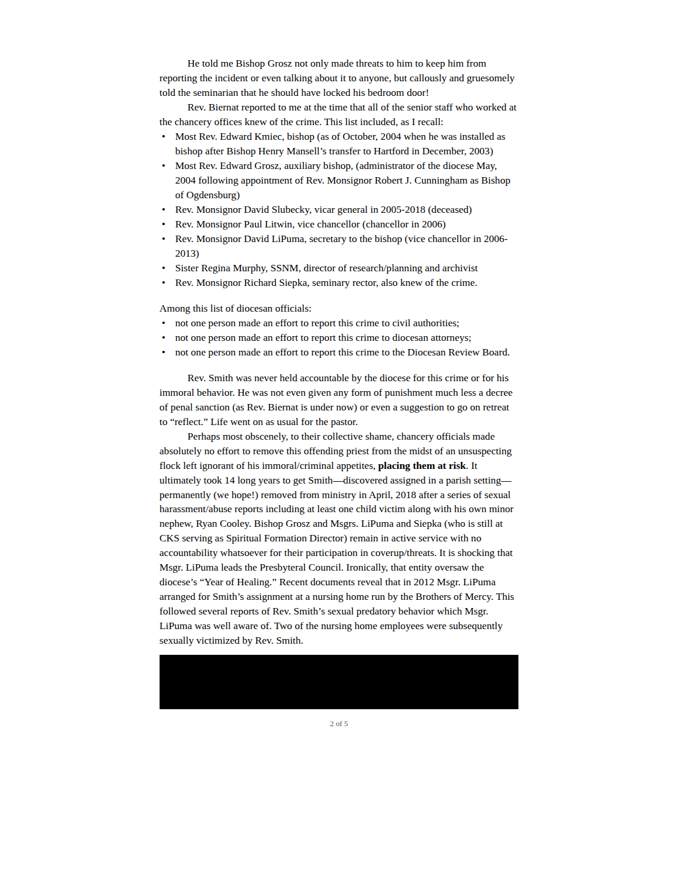He told me Bishop Grosz not only made threats to him to keep him from reporting the incident or even talking about it to anyone, but callously and gruesomely told the seminarian that he should have locked his bedroom door!
Rev. Biernat reported to me at the time that all of the senior staff who worked at the chancery offices knew of the crime. This list included, as I recall:
Most Rev. Edward Kmiec, bishop (as of October, 2004 when he was installed as bishop after Bishop Henry Mansell’s transfer to Hartford in December, 2003)
Most Rev. Edward Grosz, auxiliary bishop, (administrator of the diocese May, 2004 following appointment of Rev. Monsignor Robert J. Cunningham as Bishop of Ogdensburg)
Rev. Monsignor David Slubecky, vicar general in 2005-2018 (deceased)
Rev. Monsignor Paul Litwin, vice chancellor (chancellor in 2006)
Rev. Monsignor David LiPuma, secretary to the bishop (vice chancellor in 2006-2013)
Sister Regina Murphy, SSNM, director of research/planning and archivist
Rev. Monsignor Richard Siepka, seminary rector, also knew of the crime.
Among this list of diocesan officials:
not one person made an effort to report this crime to civil authorities;
not one person made an effort to report this crime to diocesan attorneys;
not one person made an effort to report this crime to the Diocesan Review Board.
Rev. Smith was never held accountable by the diocese for this crime or for his immoral behavior. He was not even given any form of punishment much less a decree of penal sanction (as Rev. Biernat is under now) or even a suggestion to go on retreat to “reflect.” Life went on as usual for the pastor.
Perhaps most obscenely, to their collective shame, chancery officials made absolutely no effort to remove this offending priest from the midst of an unsuspecting flock left ignorant of his immoral/criminal appetites, placing them at risk. It ultimately took 14 long years to get Smith—discovered assigned in a parish setting—permanently (we hope!) removed from ministry in April, 2018 after a series of sexual harassment/abuse reports including at least one child victim along with his own minor nephew, Ryan Cooley. Bishop Grosz and Msgrs. LiPuma and Siepka (who is still at CKS serving as Spiritual Formation Director) remain in active service with no accountability whatsoever for their participation in coverup/threats. It is shocking that Msgr. LiPuma leads the Presbyteral Council. Ironically, that entity oversaw the diocese’s “Year of Healing.” Recent documents reveal that in 2012 Msgr. LiPuma arranged for Smith’s assignment at a nursing home run by the Brothers of Mercy. This followed several reports of Rev. Smith’s sexual predatory behavior which Msgr. LiPuma was well aware of. Two of the nursing home employees were subsequently sexually victimized by Rev. Smith.
2 of 5